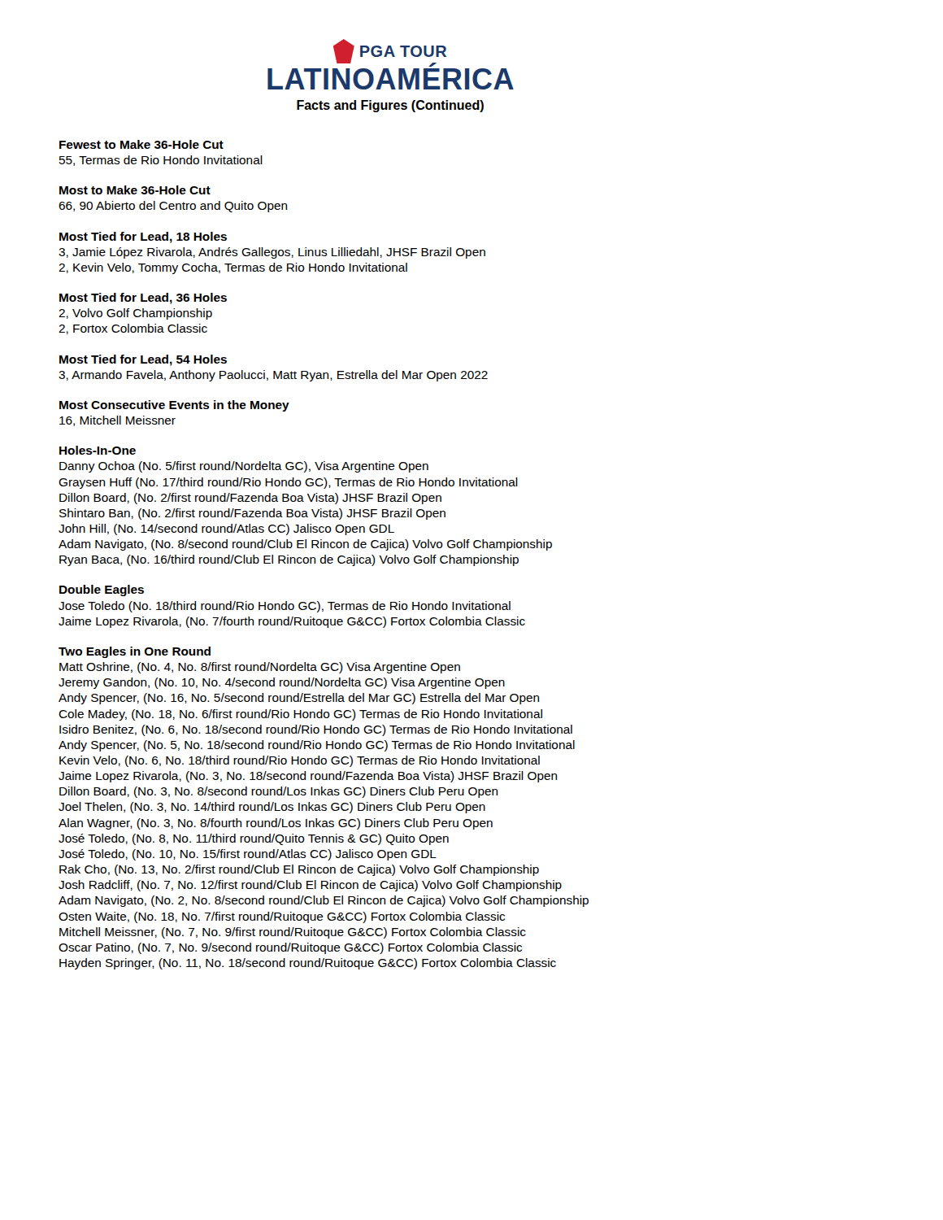PGA TOUR
LATINOAMÉRICA
Facts and Figures (Continued)
Fewest to Make 36-Hole Cut
55, Termas de Rio Hondo Invitational
Most to Make 36-Hole Cut
66, 90 Abierto del Centro and Quito Open
Most Tied for Lead, 18 Holes
3, Jamie López Rivarola, Andrés Gallegos, Linus Lilliedahl, JHSF Brazil Open
2, Kevin Velo, Tommy Cocha, Termas de Rio Hondo Invitational
Most Tied for Lead, 36 Holes
2, Volvo Golf Championship
2, Fortox Colombia Classic
Most Tied for Lead, 54 Holes
3, Armando Favela, Anthony Paolucci, Matt Ryan, Estrella del Mar Open 2022
Most Consecutive Events in the Money
16, Mitchell Meissner
Holes-In-One
Danny Ochoa (No. 5/first round/Nordelta GC), Visa Argentine Open
Graysen Huff (No. 17/third round/Rio Hondo GC), Termas de Rio Hondo Invitational
Dillon Board, (No. 2/first round/Fazenda Boa Vista) JHSF Brazil Open
Shintaro Ban, (No. 2/first round/Fazenda Boa Vista) JHSF Brazil Open
John Hill, (No. 14/second round/Atlas CC) Jalisco Open GDL
Adam Navigato, (No. 8/second round/Club El Rincon de Cajica) Volvo Golf Championship
Ryan Baca, (No. 16/third round/Club El Rincon de Cajica) Volvo Golf Championship
Double Eagles
Jose Toledo (No. 18/third round/Rio Hondo GC), Termas de Rio Hondo Invitational
Jaime Lopez Rivarola, (No. 7/fourth round/Ruitoque G&CC) Fortox Colombia Classic
Two Eagles in One Round
Matt Oshrine, (No. 4, No. 8/first round/Nordelta GC) Visa Argentine Open
Jeremy Gandon, (No. 10, No. 4/second round/Nordelta GC) Visa Argentine Open
Andy Spencer, (No. 16, No. 5/second round/Estrella del Mar GC) Estrella del Mar Open
Cole Madey, (No. 18, No. 6/first round/Rio Hondo GC) Termas de Rio Hondo Invitational
Isidro Benitez, (No. 6, No. 18/second round/Rio Hondo GC) Termas de Rio Hondo Invitational
Andy Spencer, (No. 5, No. 18/second round/Rio Hondo GC) Termas de Rio Hondo Invitational
Kevin Velo, (No. 6, No. 18/third round/Rio Hondo GC) Termas de Rio Hondo Invitational
Jaime Lopez Rivarola, (No. 3, No. 18/second round/Fazenda Boa Vista) JHSF Brazil Open
Dillon Board, (No. 3, No. 8/second round/Los Inkas GC) Diners Club Peru Open
Joel Thelen, (No. 3, No. 14/third round/Los Inkas GC) Diners Club Peru Open
Alan Wagner, (No. 3, No. 8/fourth round/Los Inkas GC) Diners Club Peru Open
José Toledo, (No. 8, No. 11/third round/Quito Tennis & GC) Quito Open
José Toledo, (No. 10, No. 15/first round/Atlas CC) Jalisco Open GDL
Rak Cho, (No. 13, No. 2/first round/Club El Rincon de Cajica) Volvo Golf Championship
Josh Radcliff, (No. 7, No. 12/first round/Club El Rincon de Cajica) Volvo Golf Championship
Adam Navigato, (No. 2, No. 8/second round/Club El Rincon de Cajica) Volvo Golf Championship
Osten Waite, (No. 18, No. 7/first round/Ruitoque G&CC) Fortox Colombia Classic
Mitchell Meissner, (No. 7, No. 9/first round/Ruitoque G&CC) Fortox Colombia Classic
Oscar Patino, (No. 7, No. 9/second round/Ruitoque G&CC) Fortox Colombia Classic
Hayden Springer, (No. 11, No. 18/second round/Ruitoque G&CC) Fortox Colombia Classic